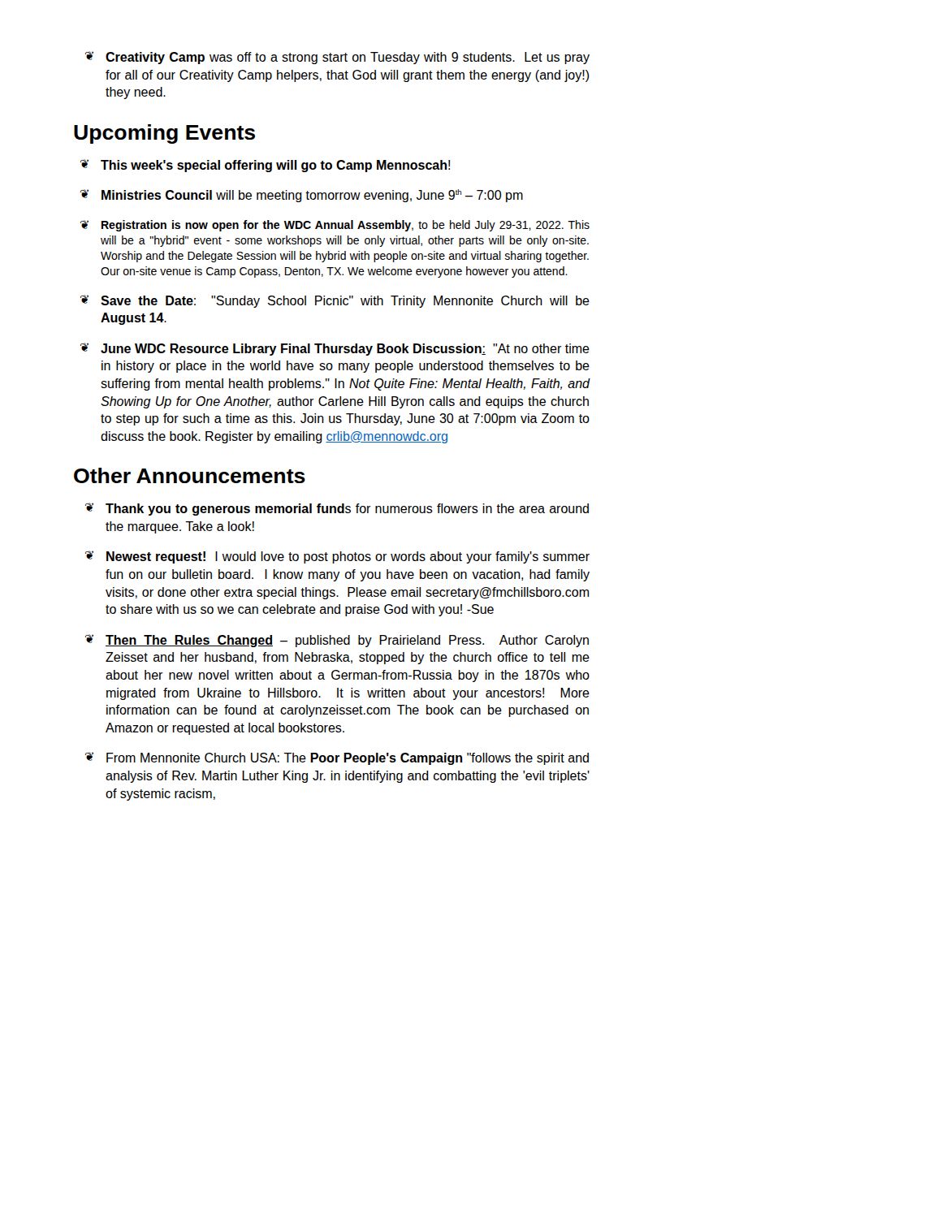Creativity Camp was off to a strong start on Tuesday with 9 students. Let us pray for all of our Creativity Camp helpers, that God will grant them the energy (and joy!) they need.
Upcoming Events
This week's special offering will go to Camp Mennoscah!
Ministries Council will be meeting tomorrow evening, June 9th – 7:00 pm
Registration is now open for the WDC Annual Assembly, to be held July 29-31, 2022. This will be a "hybrid" event - some workshops will be only virtual, other parts will be only on-site. Worship and the Delegate Session will be hybrid with people on-site and virtual sharing together. Our on-site venue is Camp Copass, Denton, TX. We welcome everyone however you attend.
Save the Date: "Sunday School Picnic" with Trinity Mennonite Church will be August 14.
June WDC Resource Library Final Thursday Book Discussion: "At no other time in history or place in the world have so many people understood themselves to be suffering from mental health problems." In Not Quite Fine: Mental Health, Faith, and Showing Up for One Another, author Carlene Hill Byron calls and equips the church to step up for such a time as this. Join us Thursday, June 30 at 7:00pm via Zoom to discuss the book. Register by emailing crlib@mennowdc.org
Other Announcements
Thank you to generous memorial funds for numerous flowers in the area around the marquee. Take a look!
Newest request! I would love to post photos or words about your family's summer fun on our bulletin board. I know many of you have been on vacation, had family visits, or done other extra special things. Please email secretary@fmchillsboro.com to share with us so we can celebrate and praise God with you! -Sue
Then The Rules Changed – published by Prairieland Press. Author Carolyn Zeisset and her husband, from Nebraska, stopped by the church office to tell me about her new novel written about a German-from-Russia boy in the 1870s who migrated from Ukraine to Hillsboro. It is written about your ancestors! More information can be found at carolynzeisset.com The book can be purchased on Amazon or requested at local bookstores.
From Mennonite Church USA: The Poor People's Campaign "follows the spirit and analysis of Rev. Martin Luther King Jr. in identifying and combatting the 'evil triplets' of systemic racism,